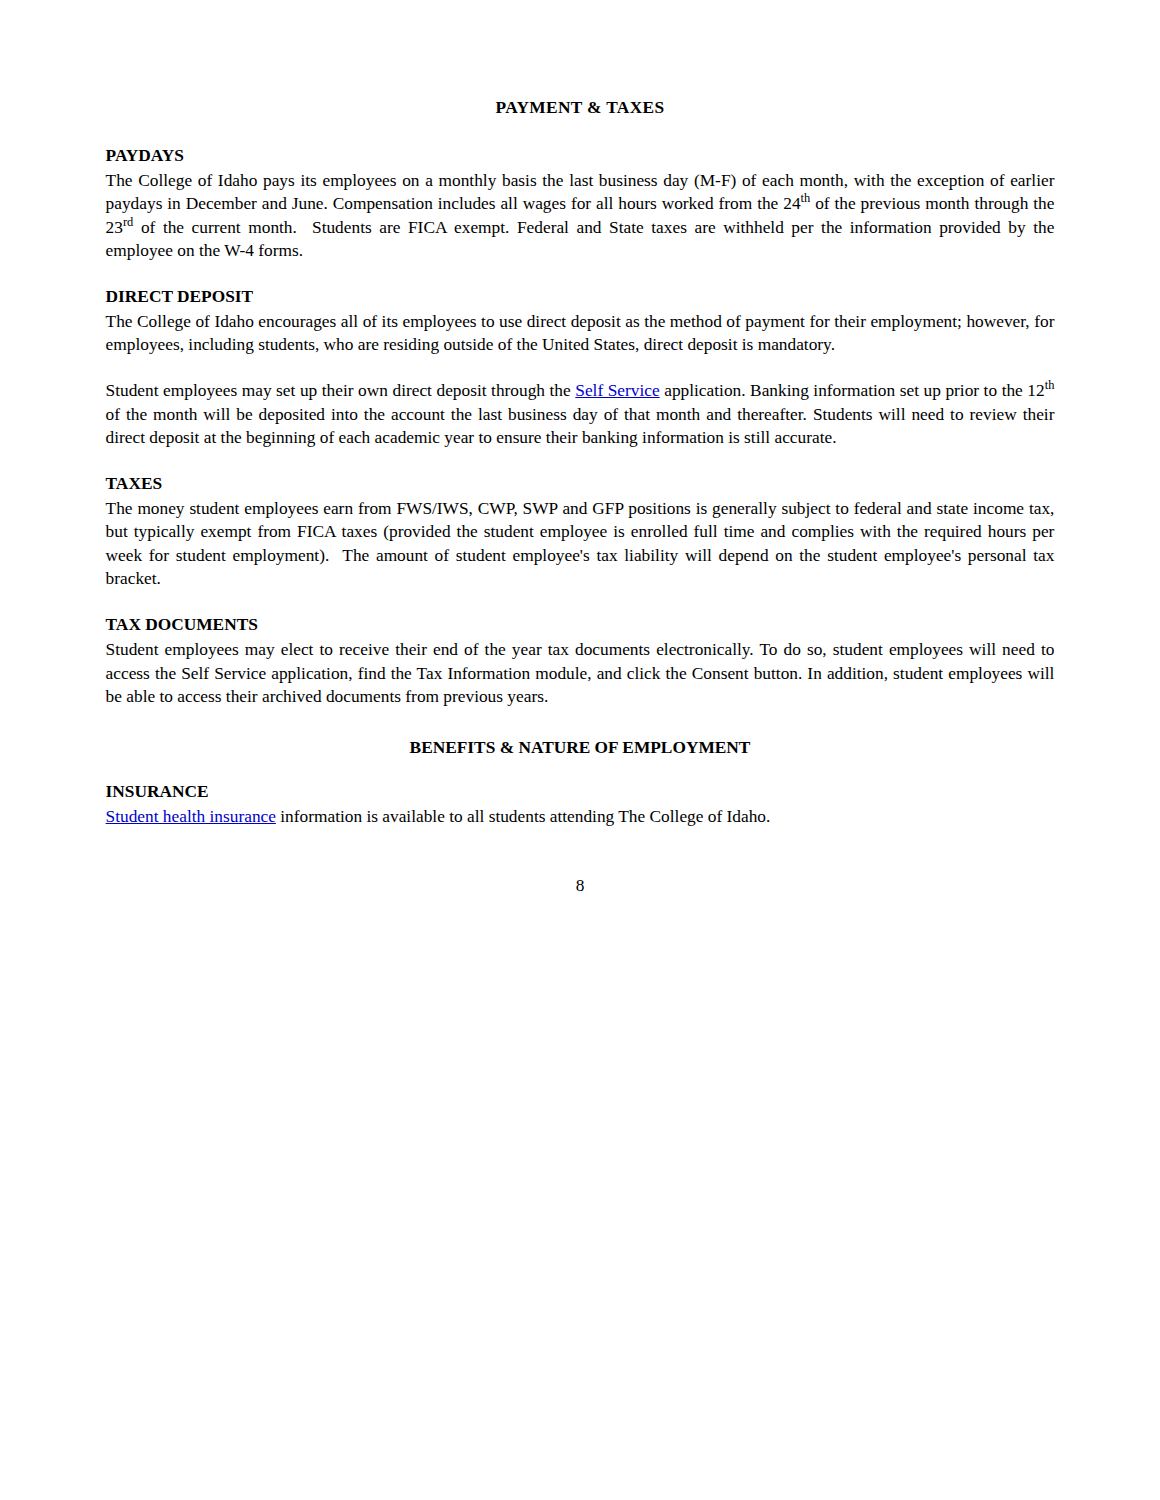PAYMENT & TAXES
PAYDAYS
The College of Idaho pays its employees on a monthly basis the last business day (M-F) of each month, with the exception of earlier paydays in December and June. Compensation includes all wages for all hours worked from the 24th of the previous month through the 23rd of the current month. Students are FICA exempt. Federal and State taxes are withheld per the information provided by the employee on the W-4 forms.
DIRECT DEPOSIT
The College of Idaho encourages all of its employees to use direct deposit as the method of payment for their employment; however, for employees, including students, who are residing outside of the United States, direct deposit is mandatory.
Student employees may set up their own direct deposit through the Self Service application. Banking information set up prior to the 12th of the month will be deposited into the account the last business day of that month and thereafter. Students will need to review their direct deposit at the beginning of each academic year to ensure their banking information is still accurate.
TAXES
The money student employees earn from FWS/IWS, CWP, SWP and GFP positions is generally subject to federal and state income tax, but typically exempt from FICA taxes (provided the student employee is enrolled full time and complies with the required hours per week for student employment). The amount of student employee's tax liability will depend on the student employee's personal tax bracket.
TAX DOCUMENTS
Student employees may elect to receive their end of the year tax documents electronically. To do so, student employees will need to access the Self Service application, find the Tax Information module, and click the Consent button. In addition, student employees will be able to access their archived documents from previous years.
BENEFITS & NATURE OF EMPLOYMENT
INSURANCE
Student health insurance information is available to all students attending The College of Idaho.
8